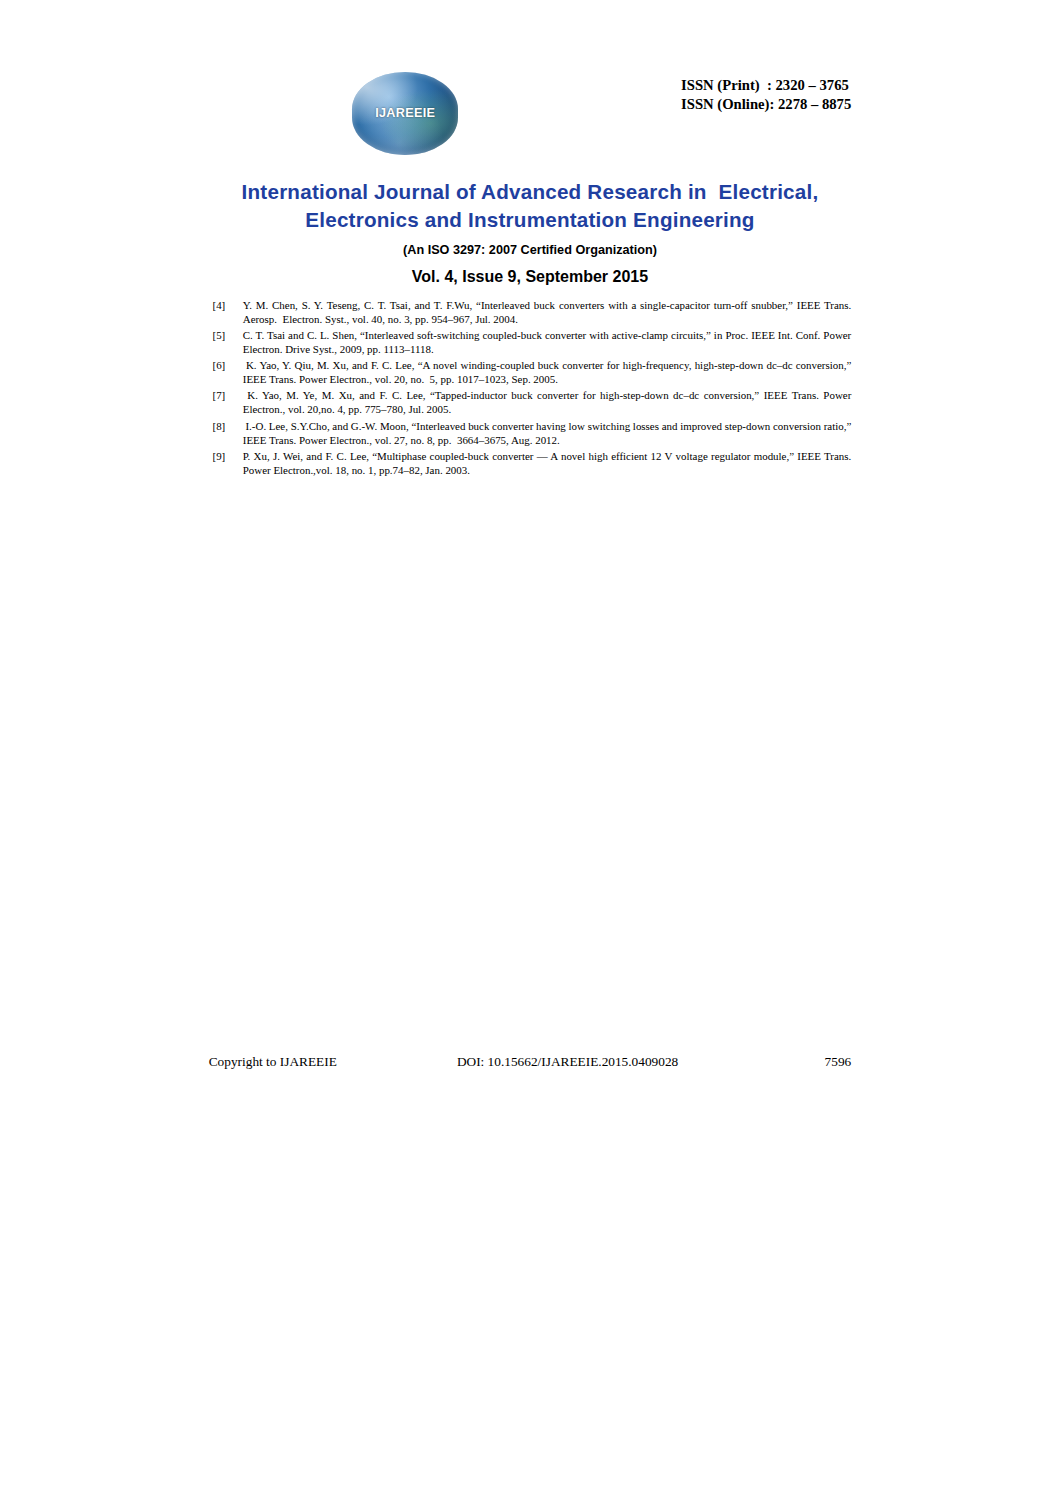IJAREEIE
ISSN (Print) : 2320 – 3765
ISSN (Online): 2278 – 8875
International Journal of Advanced Research in Electrical, Electronics and Instrumentation Engineering
(An ISO 3297: 2007 Certified Organization)
Vol. 4, Issue 9, September 2015
[4]
Y. M. Chen, S. Y. Teseng, C. T. Tsai, and T. F.Wu, “Interleaved buck converters with a single-capacitor turn-off snubber,” IEEE Trans. Aerosp. Electron. Syst., vol. 40, no. 3, pp. 954–967, Jul. 2004.
[5]
C. T. Tsai and C. L. Shen, “Interleaved soft-switching coupled-buck converter with active-clamp circuits,” in Proc. IEEE Int. Conf. Power Electron. Drive Syst., 2009, pp. 1113–1118.
[6]
K. Yao, Y. Qiu, M. Xu, and F. C. Lee, “A novel winding-coupled buck converter for high-frequency, high-step-down dc–dc conversion,” IEEE Trans. Power Electron., vol. 20, no. 5, pp. 1017–1023, Sep. 2005.
[7]
K. Yao, M. Ye, M. Xu, and F. C. Lee, “Tapped-inductor buck converter for high-step-down dc–dc conversion,” IEEE Trans. Power Electron., vol. 20,no. 4, pp. 775–780, Jul. 2005.
[8]
I.-O. Lee, S.Y.Cho, and G.-W. Moon, “Interleaved buck converter having low switching losses and improved step-down conversion ratio,” IEEE Trans. Power Electron., vol. 27, no. 8, pp. 3664–3675, Aug. 2012.
[9]
P. Xu, J. Wei, and F. C. Lee, “Multiphase coupled-buck converter — A novel high efficient 12 V voltage regulator module,” IEEE Trans. Power Electron.,vol. 18, no. 1, pp.74–82, Jan. 2003.
Copyright to IJAREEIE
DOI: 10.15662/IJAREEIE.2015.0409028
7596